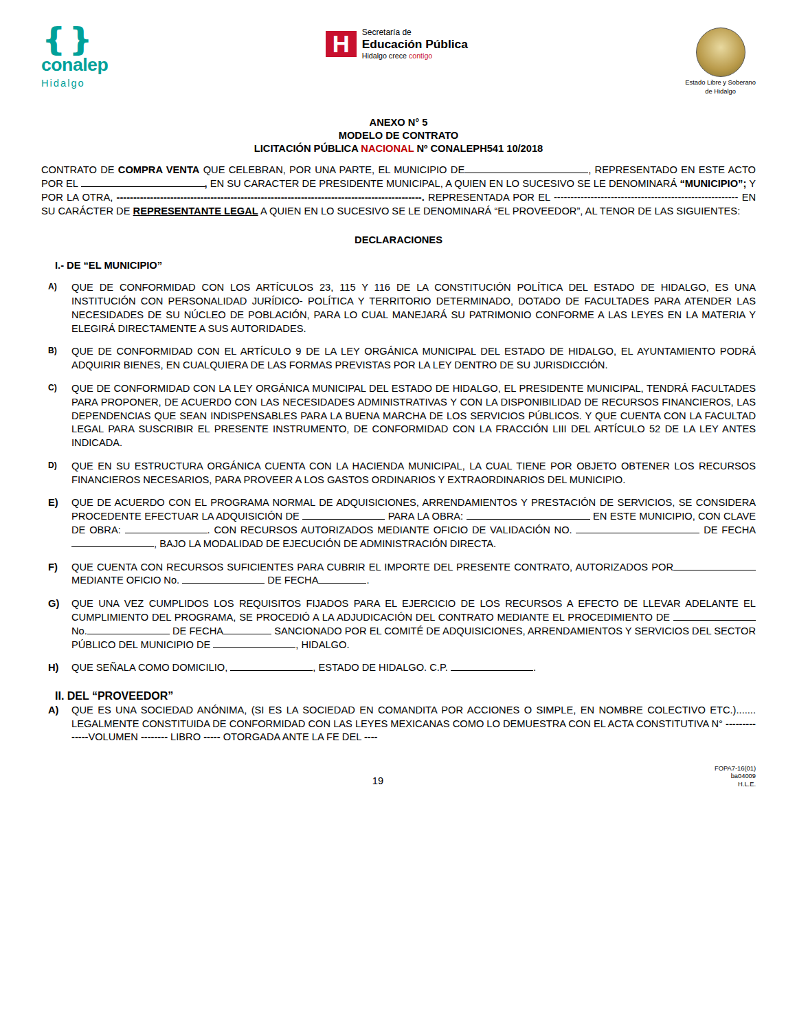❴❵
conalep
Hidalgo
H
Secretaría de
Educación Pública
Hidalgo crece contigo
Estado Libre y Soberano
de Hidalgo
ANEXO N° 5
MODELO DE CONTRATO
LICITACIÓN PÚBLICA NACIONAL Nº CONALEPH541 10/2018
CONTRATO DE COMPRA VENTA QUE CELEBRAN, POR UNA PARTE, EL MUNICIPIO DE , REPRESENTADO EN ESTE ACTO POR EL , EN SU CARACTER DE PRESIDENTE MUNICIPAL, A QUIEN EN LO SUCESIVO SE LE DENOMINARÁ “MUNICIPIO”; Y POR LA OTRA, -------------------------------------------------------------------------------------------. REPRESENTADA POR EL ------------------------------------------------------- EN SU CARÁCTER DE REPRESENTANTE LEGAL A QUIEN EN LO SUCESIVO SE LE DENOMINARÁ “EL PROVEEDOR”, AL TENOR DE LAS SIGUIENTES:
DECLARACIONES
I.- DE “EL MUNICIPIO”
A)
QUE DE CONFORMIDAD CON LOS ARTÍCULOS 23, 115 Y 116 DE LA CONSTITUCIÓN POLÍTICA DEL ESTADO DE HIDALGO, ES UNA INSTITUCIÓN CON PERSONALIDAD JURÍDICO- POLÍTICA Y TERRITORIO DETERMINADO, DOTADO DE FACULTADES PARA ATENDER LAS NECESIDADES DE SU NÚCLEO DE POBLACIÓN, PARA LO CUAL MANEJARÁ SU PATRIMONIO CONFORME A LAS LEYES EN LA MATERIA Y ELEGIRÁ DIRECTAMENTE A SUS AUTORIDADES.
B)
QUE DE CONFORMIDAD CON EL ARTÍCULO 9 DE LA LEY ORGÁNICA MUNICIPAL DEL ESTADO DE HIDALGO, EL AYUNTAMIENTO PODRÁ ADQUIRIR BIENES, EN CUALQUIERA DE LAS FORMAS PREVISTAS POR LA LEY DENTRO DE SU JURISDICCIÓN.
C)
QUE DE CONFORMIDAD CON LA LEY ORGÁNICA MUNICIPAL DEL ESTADO DE HIDALGO, EL PRESIDENTE MUNICIPAL, TENDRÁ FACULTADES PARA PROPONER, DE ACUERDO CON LAS NECESIDADES ADMINISTRATIVAS Y CON LA DISPONIBILIDAD DE RECURSOS FINANCIEROS, LAS DEPENDENCIAS QUE SEAN INDISPENSABLES PARA LA BUENA MARCHA DE LOS SERVICIOS PÚBLICOS. Y QUE CUENTA CON LA FACULTAD LEGAL PARA SUSCRIBIR EL PRESENTE INSTRUMENTO, DE CONFORMIDAD CON LA FRACCIÓN LIII DEL ARTÍCULO 52 DE LA LEY ANTES INDICADA.
D)
QUE EN SU ESTRUCTURA ORGÁNICA CUENTA CON LA HACIENDA MUNICIPAL, LA CUAL TIENE POR OBJETO OBTENER LOS RECURSOS FINANCIEROS NECESARIOS, PARA PROVEER A LOS GASTOS ORDINARIOS Y EXTRAORDINARIOS DEL MUNICIPIO.
E)
QUE DE ACUERDO CON EL PROGRAMA NORMAL DE ADQUISICIONES, ARRENDAMIENTOS Y PRESTACIÓN DE SERVICIOS, SE CONSIDERA PROCEDENTE EFECTUAR LA ADQUISICIÓN DE PARA LA OBRA: EN ESTE MUNICIPIO, CON CLAVE DE OBRA: . CON RECURSOS AUTORIZADOS MEDIANTE OFICIO DE VALIDACIÓN NO. DE FECHA , BAJO LA MODALIDAD DE EJECUCIÓN DE ADMINISTRACIÓN DIRECTA.
F)
QUE CUENTA CON RECURSOS SUFICIENTES PARA CUBRIR EL IMPORTE DEL PRESENTE CONTRATO, AUTORIZADOS POR MEDIANTE OFICIO No. DE FECHA .
G)
QUE UNA VEZ CUMPLIDOS LOS REQUISITOS FIJADOS PARA EL EJERCICIO DE LOS RECURSOS A EFECTO DE LLEVAR ADELANTE EL CUMPLIMIENTO DEL PROGRAMA, SE PROCEDIÓ A LA ADJUDICACIÓN DEL CONTRATO MEDIANTE EL PROCEDIMIENTO DE No. DE FECHA SANCIONADO POR EL COMITÉ DE ADQUISICIONES, ARRENDAMIENTOS Y SERVICIOS DEL SECTOR PÚBLICO DEL MUNICIPIO DE , HIDALGO.
H)
QUE SEÑALA COMO DOMICILIO, , ESTADO DE HIDALGO. C.P. .
II. DEL “PROVEEDOR”
A)
QUE ES UNA SOCIEDAD ANÓNIMA, (SI ES LA SOCIEDAD EN COMANDITA POR ACCIONES O SIMPLE, EN NOMBRE COLECTIVO ETC.)....... LEGALMENTE CONSTITUIDA DE CONFORMIDAD CON LAS LEYES MEXICANAS COMO LO DEMUESTRA CON EL ACTA CONSTITUTIVA N° --------------VOLUMEN -------- LIBRO ----- OTORGADA ANTE LA FE DEL ----
19
FOPA7-16(01)
ba04009
H.L.E.